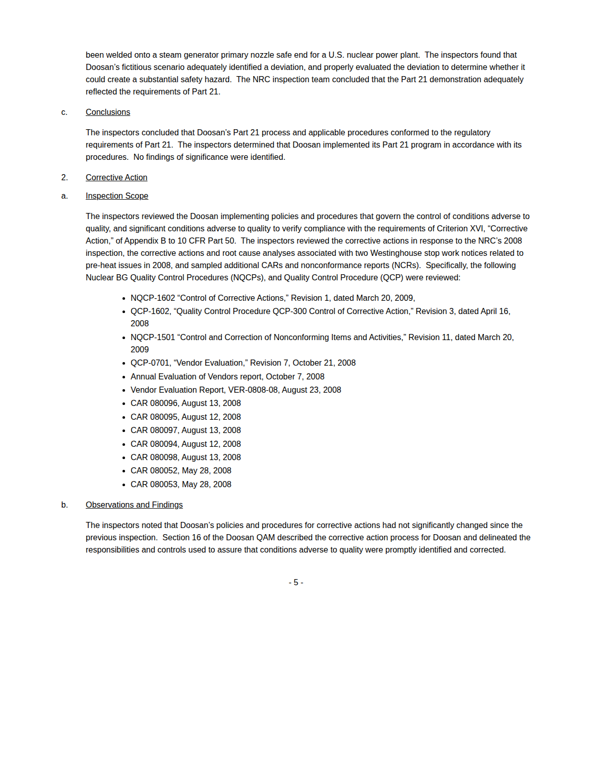been welded onto a steam generator primary nozzle safe end for a U.S. nuclear power plant. The inspectors found that Doosan’s fictitious scenario adequately identified a deviation, and properly evaluated the deviation to determine whether it could create a substantial safety hazard. The NRC inspection team concluded that the Part 21 demonstration adequately reflected the requirements of Part 21.
c. Conclusions
The inspectors concluded that Doosan’s Part 21 process and applicable procedures conformed to the regulatory requirements of Part 21. The inspectors determined that Doosan implemented its Part 21 program in accordance with its procedures. No findings of significance were identified.
2. Corrective Action
a. Inspection Scope
The inspectors reviewed the Doosan implementing policies and procedures that govern the control of conditions adverse to quality, and significant conditions adverse to quality to verify compliance with the requirements of Criterion XVI, “Corrective Action,” of Appendix B to 10 CFR Part 50. The inspectors reviewed the corrective actions in response to the NRC’s 2008 inspection, the corrective actions and root cause analyses associated with two Westinghouse stop work notices related to pre-heat issues in 2008, and sampled additional CARs and nonconformance reports (NCRs). Specifically, the following Nuclear BG Quality Control Procedures (NQCPs), and Quality Control Procedure (QCP) were reviewed:
NQCP-1602 “Control of Corrective Actions,” Revision 1, dated March 20, 2009,
QCP-1602, “Quality Control Procedure QCP-300 Control of Corrective Action,” Revision 3, dated April 16, 2008
NQCP-1501 “Control and Correction of Nonconforming Items and Activities,” Revision 11, dated March 20, 2009
QCP-0701, “Vendor Evaluation,” Revision 7, October 21, 2008
Annual Evaluation of Vendors report, October 7, 2008
Vendor Evaluation Report, VER-0808-08, August 23, 2008
CAR 080096, August 13, 2008
CAR 080095, August 12, 2008
CAR 080097, August 13, 2008
CAR 080094, August 12, 2008
CAR 080098, August 13, 2008
CAR 080052, May 28, 2008
CAR 080053, May 28, 2008
b. Observations and Findings
The inspectors noted that Doosan’s policies and procedures for corrective actions had not significantly changed since the previous inspection. Section 16 of the Doosan QAM described the corrective action process for Doosan and delineated the responsibilities and controls used to assure that conditions adverse to quality were promptly identified and corrected.
- 5 -